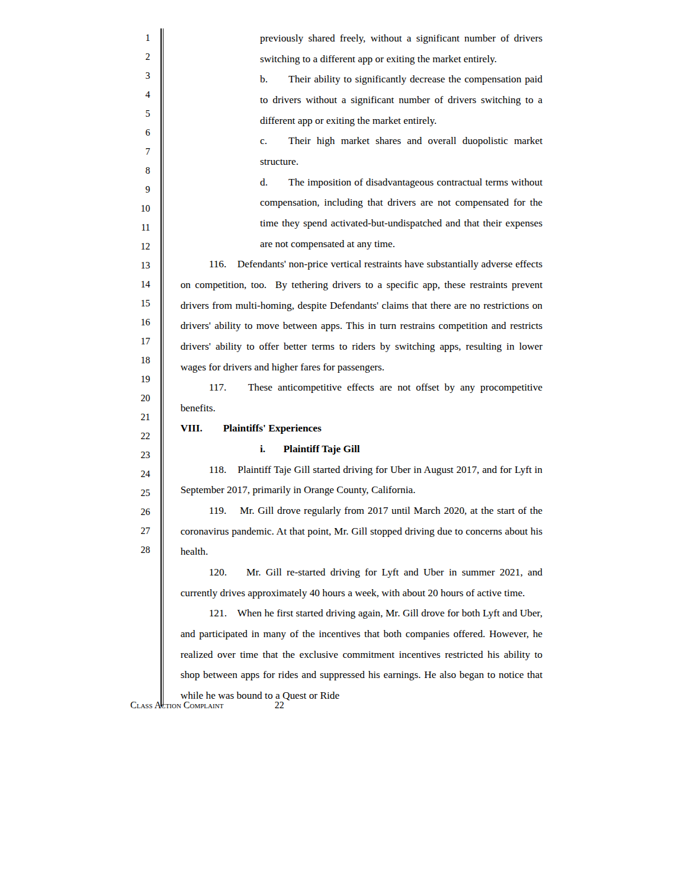1
2
3
4
5
6
7
8
9
10
11
12
13
14
15
16
17
18
19
20
21
22
23
24
25
26
27
28
previously shared freely, without a significant number of drivers switching to a different app or exiting the market entirely.
b. Their ability to significantly decrease the compensation paid to drivers without a significant number of drivers switching to a different app or exiting the market entirely.
c. Their high market shares and overall duopolistic market structure.
d. The imposition of disadvantageous contractual terms without compensation, including that drivers are not compensated for the time they spend activated-but-undispatched and that their expenses are not compensated at any time.
116. Defendants' non-price vertical restraints have substantially adverse effects on competition, too. By tethering drivers to a specific app, these restraints prevent drivers from multi-homing, despite Defendants' claims that there are no restrictions on drivers' ability to move between apps. This in turn restrains competition and restricts drivers' ability to offer better terms to riders by switching apps, resulting in lower wages for drivers and higher fares for passengers.
117. These anticompetitive effects are not offset by any procompetitive benefits.
VIII.
Plaintiffs' Experiences
i. Plaintiff Taje Gill
118. Plaintiff Taje Gill started driving for Uber in August 2017, and for Lyft in September 2017, primarily in Orange County, California.
119. Mr. Gill drove regularly from 2017 until March 2020, at the start of the coronavirus pandemic. At that point, Mr. Gill stopped driving due to concerns about his health.
120. Mr. Gill re-started driving for Lyft and Uber in summer 2021, and currently drives approximately 40 hours a week, with about 20 hours of active time.
121. When he first started driving again, Mr. Gill drove for both Lyft and Uber, and participated in many of the incentives that both companies offered. However, he realized over time that the exclusive commitment incentives restricted his ability to shop between apps for rides and suppressed his earnings. He also began to notice that while he was bound to a Quest or Ride
Class Action Complaint 22